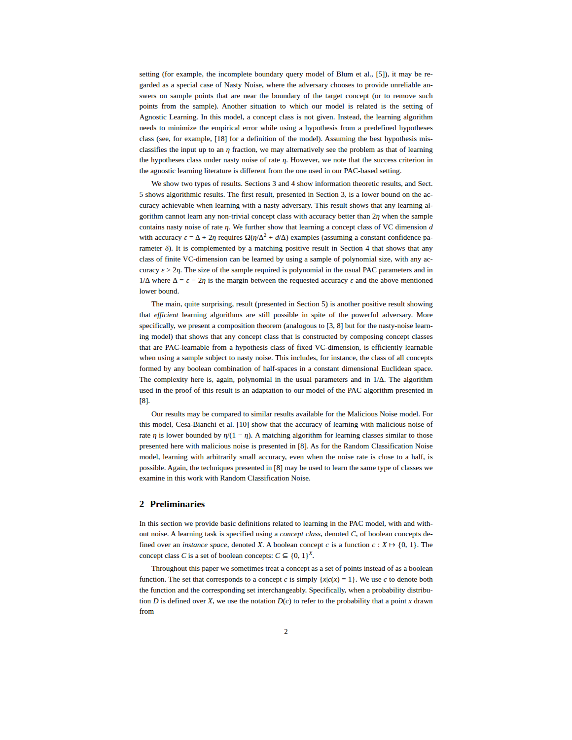setting (for example, the incomplete boundary query model of Blum et al., [5]), it may be regarded as a special case of Nasty Noise, where the adversary chooses to provide unreliable answers on sample points that are near the boundary of the target concept (or to remove such points from the sample). Another situation to which our model is related is the setting of Agnostic Learning. In this model, a concept class is not given. Instead, the learning algorithm needs to minimize the empirical error while using a hypothesis from a predefined hypotheses class (see, for example, [18] for a definition of the model). Assuming the best hypothesis misclassifies the input up to an η fraction, we may alternatively see the problem as that of learning the hypotheses class under nasty noise of rate η. However, we note that the success criterion in the agnostic learning literature is different from the one used in our PAC-based setting.
We show two types of results. Sections 3 and 4 show information theoretic results, and Sect. 5 shows algorithmic results. The first result, presented in Section 3, is a lower bound on the accuracy achievable when learning with a nasty adversary. This result shows that any learning algorithm cannot learn any non-trivial concept class with accuracy better than 2η when the sample contains nasty noise of rate η. We further show that learning a concept class of VC dimension d with accuracy ε = Δ + 2η requires Ω(η/Δ2 + d/Δ) examples (assuming a constant confidence parameter δ). It is complemented by a matching positive result in Section 4 that shows that any class of finite VC-dimension can be learned by using a sample of polynomial size, with any accuracy ε > 2η. The size of the sample required is polynomial in the usual PAC parameters and in 1/Δ where Δ = ε − 2η is the margin between the requested accuracy ε and the above mentioned lower bound.
The main, quite surprising, result (presented in Section 5) is another positive result showing that efficient learning algorithms are still possible in spite of the powerful adversary. More specifically, we present a composition theorem (analogous to [3, 8] but for the nasty-noise learning model) that shows that any concept class that is constructed by composing concept classes that are PAC-learnable from a hypothesis class of fixed VC-dimension, is efficiently learnable when using a sample subject to nasty noise. This includes, for instance, the class of all concepts formed by any boolean combination of half-spaces in a constant dimensional Euclidean space. The complexity here is, again, polynomial in the usual parameters and in 1/Δ. The algorithm used in the proof of this result is an adaptation to our model of the PAC algorithm presented in [8].
Our results may be compared to similar results available for the Malicious Noise model. For this model, Cesa-Bianchi et al. [10] show that the accuracy of learning with malicious noise of rate η is lower bounded by η/(1 − η). A matching algorithm for learning classes similar to those presented here with malicious noise is presented in [8]. As for the Random Classification Noise model, learning with arbitrarily small accuracy, even when the noise rate is close to a half, is possible. Again, the techniques presented in [8] may be used to learn the same type of classes we examine in this work with Random Classification Noise.
2 Preliminaries
In this section we provide basic definitions related to learning in the PAC model, with and without noise. A learning task is specified using a concept class, denoted C, of boolean concepts defined over an instance space, denoted X. A boolean concept c is a function c : X ↦ {0, 1}. The concept class C is a set of boolean concepts: C ⊆ {0, 1}X.
Throughout this paper we sometimes treat a concept as a set of points instead of as a boolean function. The set that corresponds to a concept c is simply {x|c(x) = 1}. We use c to denote both the function and the corresponding set interchangeably. Specifically, when a probability distribution D is defined over X, we use the notation D(c) to refer to the probability that a point x drawn from
2